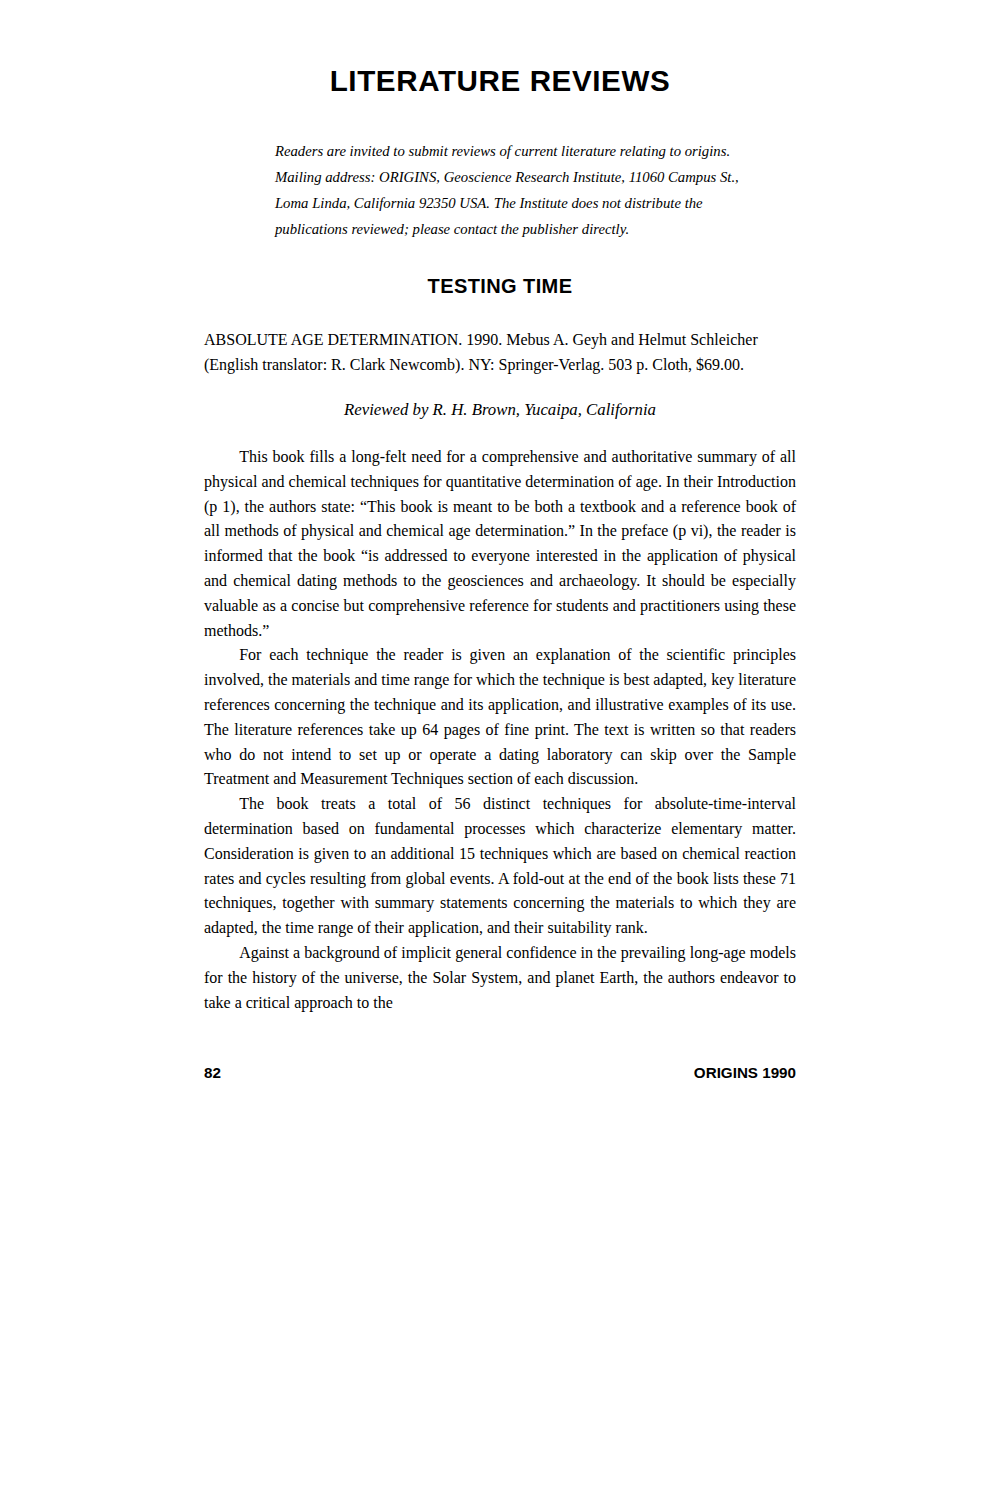LITERATURE REVIEWS
Readers are invited to submit reviews of current literature relating to origins. Mailing address: ORIGINS, Geoscience Research Institute, 11060 Campus St., Loma Linda, California 92350 USA. The Institute does not distribute the publications reviewed; please contact the publisher directly.
TESTING TIME
ABSOLUTE AGE DETERMINATION. 1990. Mebus A. Geyh and Helmut Schleicher (English translator: R. Clark Newcomb). NY: Springer-Verlag. 503 p. Cloth, $69.00.
Reviewed by R. H. Brown, Yucaipa, California
This book fills a long-felt need for a comprehensive and authoritative summary of all physical and chemical techniques for quantitative determination of age. In their Introduction (p 1), the authors state: “This book is meant to be both a textbook and a reference book of all methods of physical and chemical age determination.” In the preface (p vi), the reader is informed that the book “is addressed to everyone interested in the application of physical and chemical dating methods to the geosciences and archaeology. It should be especially valuable as a concise but comprehensive reference for students and practitioners using these methods.”
For each technique the reader is given an explanation of the scientific principles involved, the materials and time range for which the technique is best adapted, key literature references concerning the technique and its application, and illustrative examples of its use. The literature references take up 64 pages of fine print. The text is written so that readers who do not intend to set up or operate a dating laboratory can skip over the Sample Treatment and Measurement Techniques section of each discussion.
The book treats a total of 56 distinct techniques for absolute-time-interval determination based on fundamental processes which characterize elementary matter. Consideration is given to an additional 15 techniques which are based on chemical reaction rates and cycles resulting from global events. A fold-out at the end of the book lists these 71 techniques, together with summary statements concerning the materials to which they are adapted, the time range of their application, and their suitability rank.
Against a background of implicit general confidence in the prevailing long-age models for the history of the universe, the Solar System, and planet Earth, the authors endeavor to take a critical approach to the
82 ORIGINS 1990